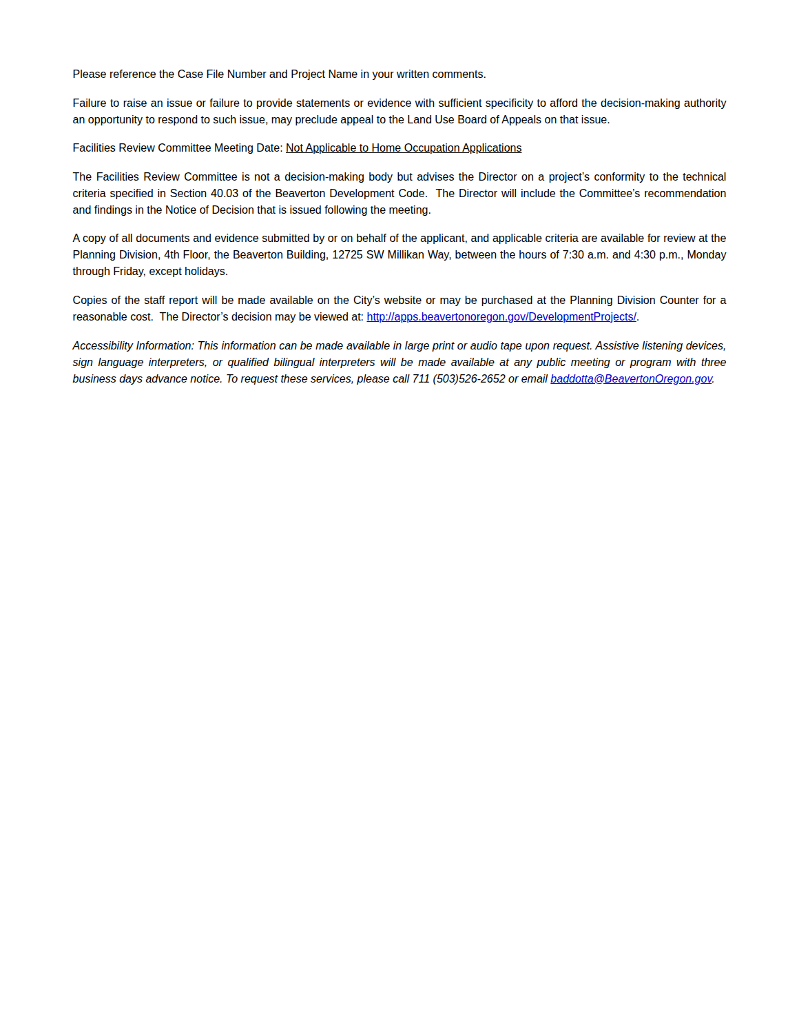Please reference the Case File Number and Project Name in your written comments.
Failure to raise an issue or failure to provide statements or evidence with sufficient specificity to afford the decision-making authority an opportunity to respond to such issue, may preclude appeal to the Land Use Board of Appeals on that issue.
Facilities Review Committee Meeting Date: Not Applicable to Home Occupation Applications
The Facilities Review Committee is not a decision-making body but advises the Director on a project’s conformity to the technical criteria specified in Section 40.03 of the Beaverton Development Code. The Director will include the Committee’s recommendation and findings in the Notice of Decision that is issued following the meeting.
A copy of all documents and evidence submitted by or on behalf of the applicant, and applicable criteria are available for review at the Planning Division, 4th Floor, the Beaverton Building, 12725 SW Millikan Way, between the hours of 7:30 a.m. and 4:30 p.m., Monday through Friday, except holidays.
Copies of the staff report will be made available on the City’s website or may be purchased at the Planning Division Counter for a reasonable cost. The Director’s decision may be viewed at: http://apps.beavertonoregon.gov/DevelopmentProjects/.
Accessibility Information: This information can be made available in large print or audio tape upon request. Assistive listening devices, sign language interpreters, or qualified bilingual interpreters will be made available at any public meeting or program with three business days advance notice. To request these services, please call 711 (503)526-2652 or email baddotta@BeavertonOregon.gov.